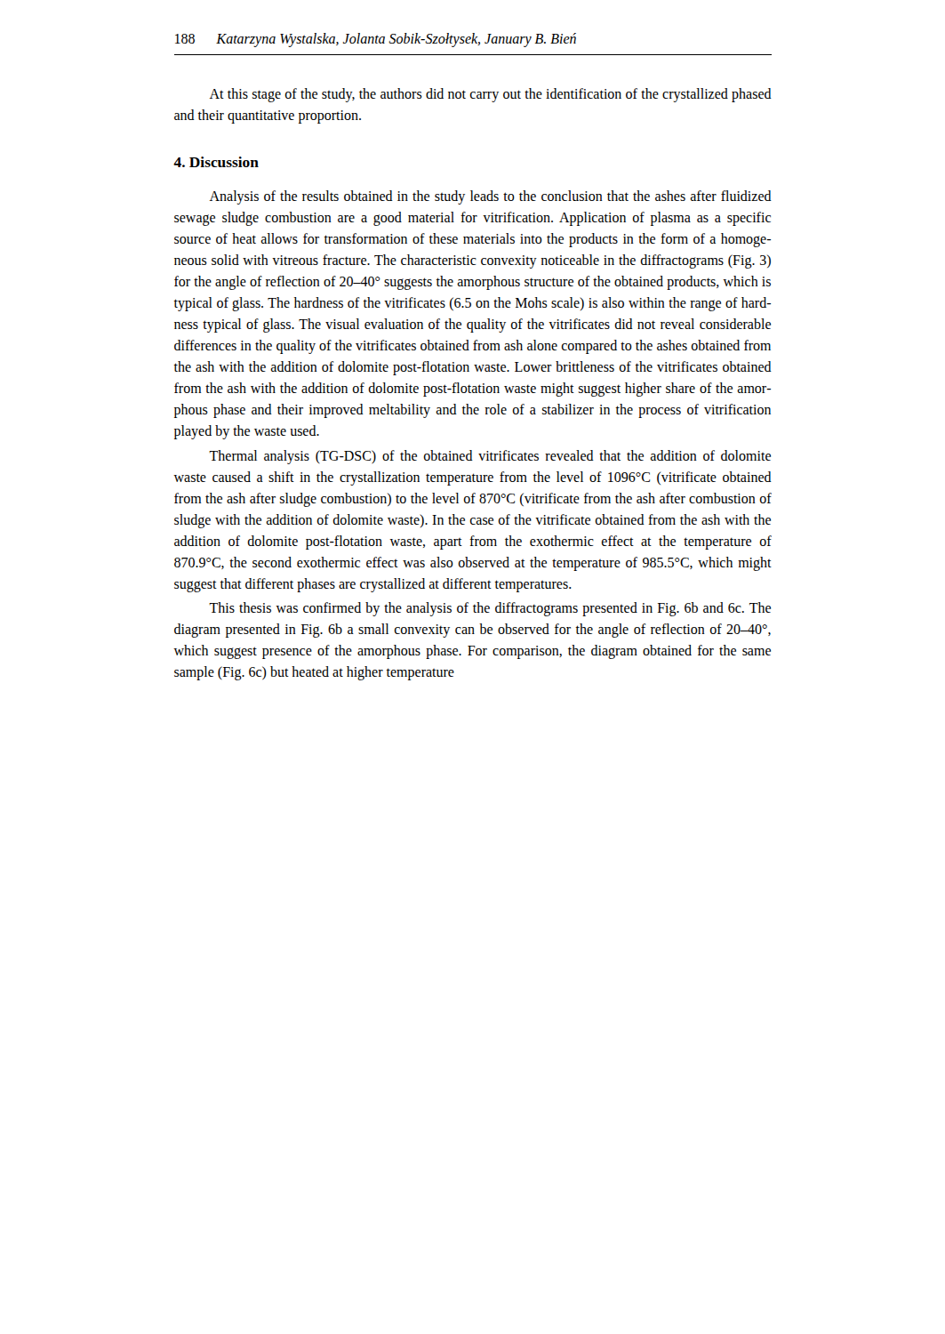188 Katarzyna Wystalska, Jolanta Sobik-Szołtysek, January B. Bień
At this stage of the study, the authors did not carry out the identification of the crystallized phased and their quantitative proportion.
4. Discussion
Analysis of the results obtained in the study leads to the conclusion that the ashes after fluidized sewage sludge combustion are a good material for vitrification. Application of plasma as a specific source of heat allows for transformation of these materials into the products in the form of a homogeneous solid with vitreous fracture. The characteristic convexity noticeable in the diffractograms (Fig. 3) for the angle of reflection of 20–40° suggests the amorphous structure of the obtained products, which is typical of glass. The hardness of the vitrificates (6.5 on the Mohs scale) is also within the range of hardness typical of glass. The visual evaluation of the quality of the vitrificates did not reveal considerable differences in the quality of the vitrificates obtained from ash alone compared to the ashes obtained from the ash with the addition of dolomite post-flotation waste. Lower brittleness of the vitrificates obtained from the ash with the addition of dolomite post-flotation waste might suggest higher share of the amorphous phase and their improved meltability and the role of a stabilizer in the process of vitrification played by the waste used.
Thermal analysis (TG-DSC) of the obtained vitrificates revealed that the addition of dolomite waste caused a shift in the crystallization temperature from the level of 1096°C (vitrificate obtained from the ash after sludge combustion) to the level of 870°C (vitrificate from the ash after combustion of sludge with the addition of dolomite waste). In the case of the vitrificate obtained from the ash with the addition of dolomite post-flotation waste, apart from the exothermic effect at the temperature of 870.9°C, the second exothermic effect was also observed at the temperature of 985.5°C, which might suggest that different phases are crystallized at different temperatures.
This thesis was confirmed by the analysis of the diffractograms presented in Fig. 6b and 6c. The diagram presented in Fig. 6b a small convexity can be observed for the angle of reflection of 20–40°, which suggest presence of the amorphous phase. For comparison, the diagram obtained for the same sample (Fig. 6c) but heated at higher temperature